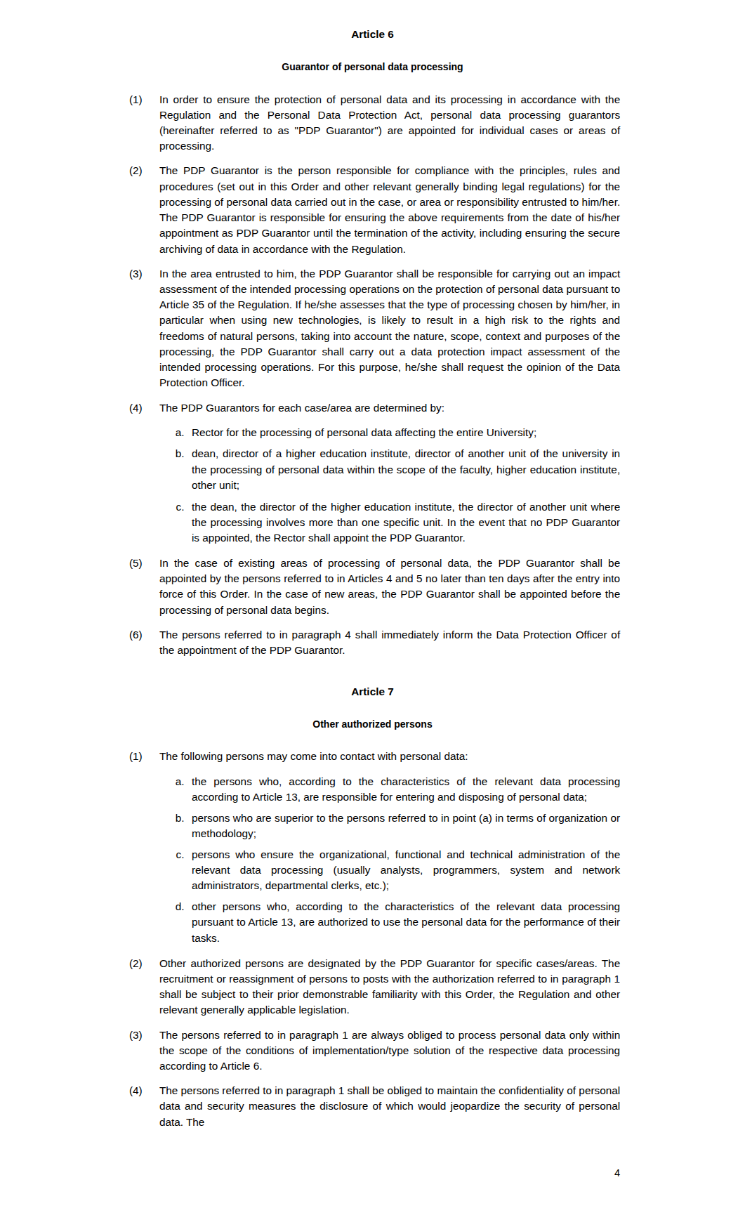Article 6
Guarantor of personal data processing
(1) In order to ensure the protection of personal data and its processing in accordance with the Regulation and the Personal Data Protection Act, personal data processing guarantors (hereinafter referred to as "PDP Guarantor") are appointed for individual cases or areas of processing.
(2) The PDP Guarantor is the person responsible for compliance with the principles, rules and procedures (set out in this Order and other relevant generally binding legal regulations) for the processing of personal data carried out in the case, or area or responsibility entrusted to him/her. The PDP Guarantor is responsible for ensuring the above requirements from the date of his/her appointment as PDP Guarantor until the termination of the activity, including ensuring the secure archiving of data in accordance with the Regulation.
(3) In the area entrusted to him, the PDP Guarantor shall be responsible for carrying out an impact assessment of the intended processing operations on the protection of personal data pursuant to Article 35 of the Regulation. If he/she assesses that the type of processing chosen by him/her, in particular when using new technologies, is likely to result in a high risk to the rights and freedoms of natural persons, taking into account the nature, scope, context and purposes of the processing, the PDP Guarantor shall carry out a data protection impact assessment of the intended processing operations. For this purpose, he/she shall request the opinion of the Data Protection Officer.
(4) The PDP Guarantors for each case/area are determined by:
Rector for the processing of personal data affecting the entire University;
dean, director of a higher education institute, director of another unit of the university in the processing of personal data within the scope of the faculty, higher education institute, other unit;
the dean, the director of the higher education institute, the director of another unit where the processing involves more than one specific unit. In the event that no PDP Guarantor is appointed, the Rector shall appoint the PDP Guarantor.
(5) In the case of existing areas of processing of personal data, the PDP Guarantor shall be appointed by the persons referred to in Articles 4 and 5 no later than ten days after the entry into force of this Order. In the case of new areas, the PDP Guarantor shall be appointed before the processing of personal data begins.
(6) The persons referred to in paragraph 4 shall immediately inform the Data Protection Officer of the appointment of the PDP Guarantor.
Article 7
Other authorized persons
(1) The following persons may come into contact with personal data:
the persons who, according to the characteristics of the relevant data processing according to Article 13, are responsible for entering and disposing of personal data;
persons who are superior to the persons referred to in point (a) in terms of organization or methodology;
persons who ensure the organizational, functional and technical administration of the relevant data processing (usually analysts, programmers, system and network administrators, departmental clerks, etc.);
other persons who, according to the characteristics of the relevant data processing pursuant to Article 13, are authorized to use the personal data for the performance of their tasks.
(2) Other authorized persons are designated by the PDP Guarantor for specific cases/areas. The recruitment or reassignment of persons to posts with the authorization referred to in paragraph 1 shall be subject to their prior demonstrable familiarity with this Order, the Regulation and other relevant generally applicable legislation.
(3) The persons referred to in paragraph 1 are always obliged to process personal data only within the scope of the conditions of implementation/type solution of the respective data processing according to Article 6.
(4) The persons referred to in paragraph 1 shall be obliged to maintain the confidentiality of personal data and security measures the disclosure of which would jeopardize the security of personal data. The
4